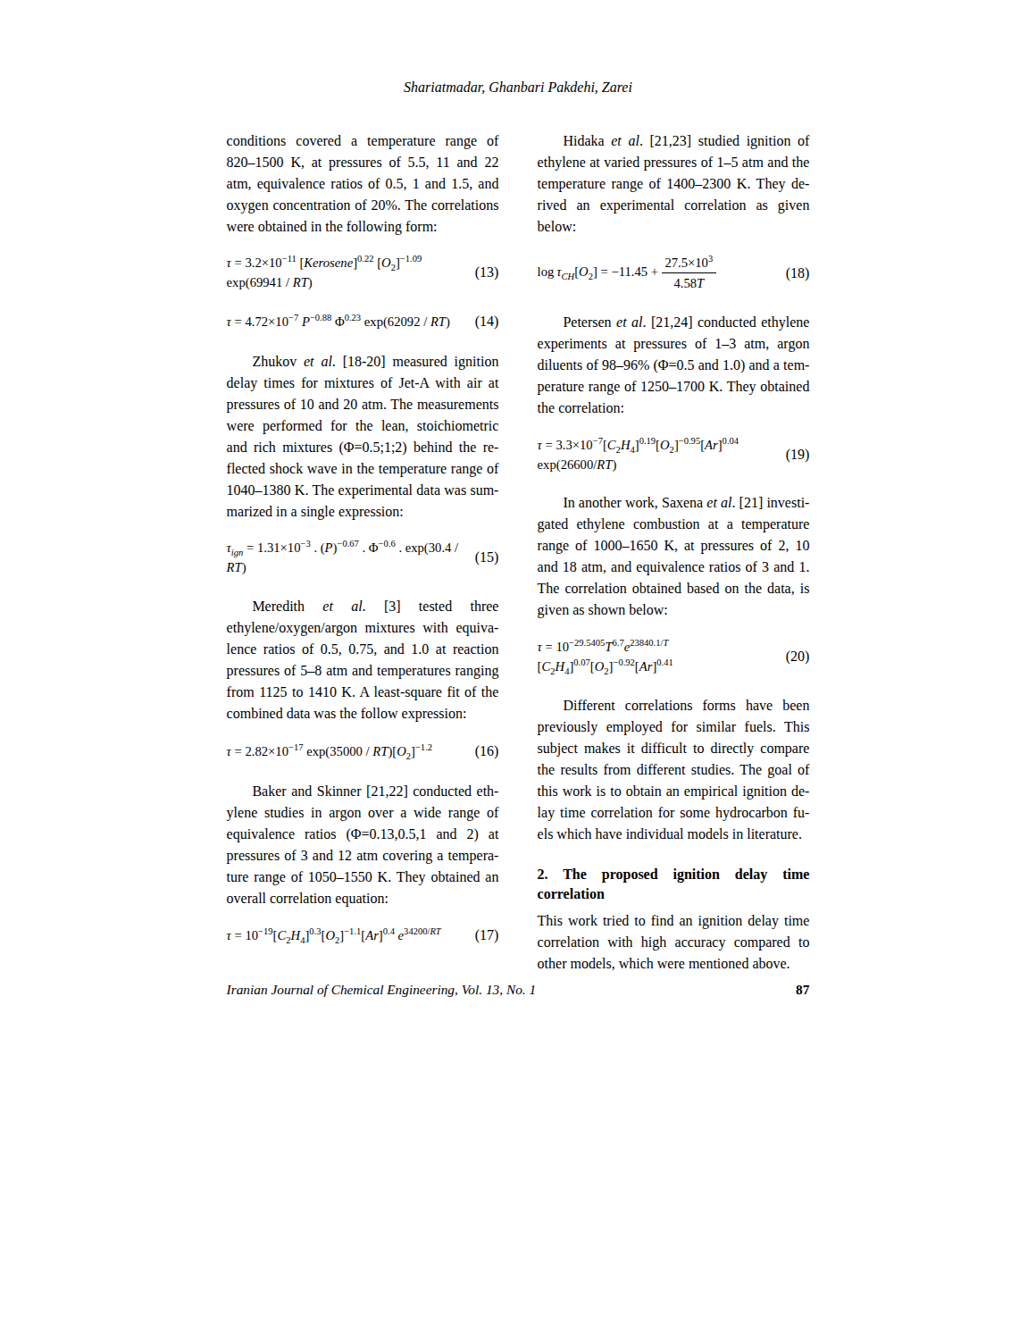Shariatmadar, Ghanbari Pakdehi, Zarei
conditions covered a temperature range of 820–1500 K, at pressures of 5.5, 11 and 22 atm, equivalence ratios of 0.5, 1 and 1.5, and oxygen concentration of 20%. The correlations were obtained in the following form:
τ = 3.2×10−11 [Kerosene]0.22 [O2]−1.09 exp(69941 / RT)
(13)
τ = 4.72×10−7 P−0.88 Φ0.23 exp(62092 / RT)
(14)
Zhukov et al. [18-20] measured ignition delay times for mixtures of Jet-A with air at pressures of 10 and 20 atm. The measurements were performed for the lean, stoichiometric and rich mixtures (Φ=0.5;1;2) behind the reflected shock wave in the temperature range of 1040–1380 K. The experimental data was summarized in a single expression:
τign = 1.31×10−3 . (P)−0.67 . Φ−0.6 . exp(30.4 / RT)
(15)
Meredith et al. [3] tested three ethylene/oxygen/argon mixtures with equivalence ratios of 0.5, 0.75, and 1.0 at reaction pressures of 5–8 atm and temperatures ranging from 1125 to 1410 K. A least-square fit of the combined data was the follow expression:
τ = 2.82×10−17 exp(35000 / RT)[O2]−1.2
(16)
Baker and Skinner [21,22] conducted ethylene studies in argon over a wide range of equivalence ratios (Φ=0.13,0.5,1 and 2) at pressures of 3 and 12 atm covering a temperature range of 1050–1550 K. They obtained an overall correlation equation:
τ = 10−19[C2H4]0.3[O2]−1.1[Ar]0.4 e34200/RT
(17)
Hidaka et al. [21,23] studied ignition of ethylene at varied pressures of 1–5 atm and the temperature range of 1400–2300 K. They derived an experimental correlation as given below:
log τCH[O2] = −11.45 + 27.5×1034.58T
(18)
Petersen et al. [21,24] conducted ethylene experiments at pressures of 1–3 atm, argon diluents of 98–96% (Φ=0.5 and 1.0) and a temperature range of 1250–1700 K. They obtained the correlation:
τ = 3.3×10−7[C2H4]0.19[O2]−0.95[Ar]0.04 exp(26600/RT)
(19)
In another work, Saxena et al. [21] investigated ethylene combustion at a temperature range of 1000–1650 K, at pressures of 2, 10 and 18 atm, and equivalence ratios of 3 and 1. The correlation obtained based on the data, is given as shown below:
τ = 10−29.5405T6.7e23840.1/T [C2H4]0.07[O2]−0.92[Ar]0.41
(20)
Different correlations forms have been previously employed for similar fuels. This subject makes it difficult to directly compare the results from different studies. The goal of this work is to obtain an empirical ignition delay time correlation for some hydrocarbon fuels which have individual models in literature.
2. The proposed ignition delay time correlation
This work tried to find an ignition delay time correlation with high accuracy compared to other models, which were mentioned above.
Iranian Journal of Chemical Engineering, Vol. 13, No. 1
87